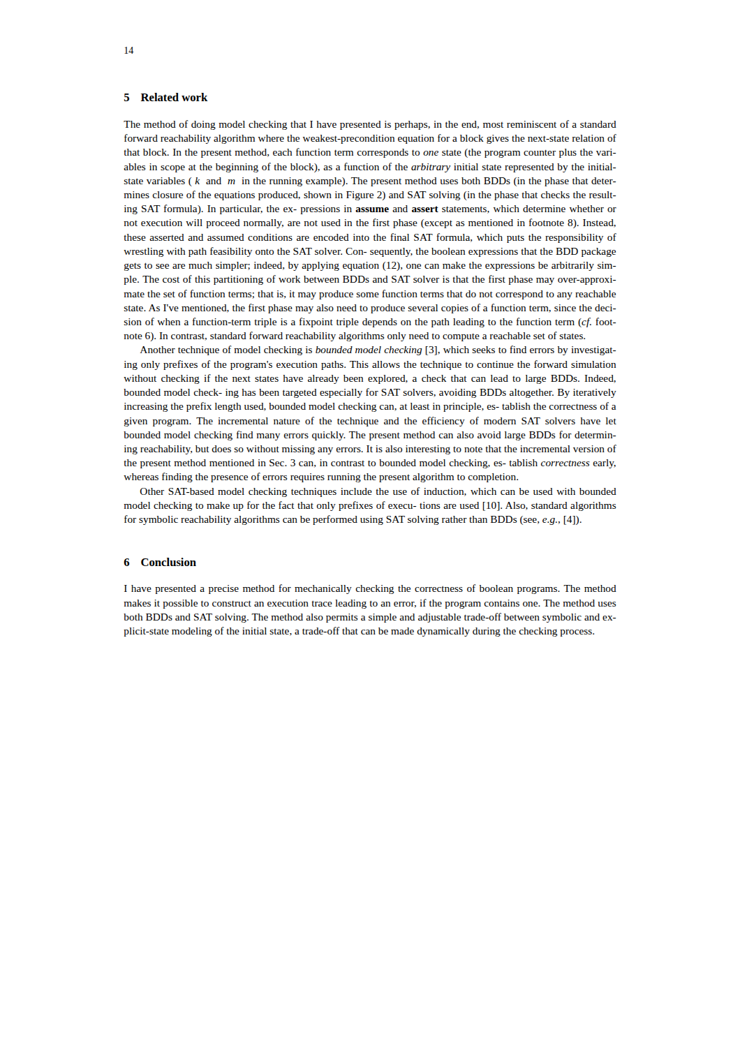14
5 Related work
The method of doing model checking that I have presented is perhaps, in the end, most reminiscent of a standard forward reachability algorithm where the weakest-precondition equation for a block gives the next-state relation of that block. In the present method, each function term corresponds to one state (the program counter plus the variables in scope at the beginning of the block), as a function of the arbitrary initial state represented by the initial-state variables ( k and m in the running example). The present method uses both BDDs (in the phase that determines closure of the equations produced, shown in Figure 2) and SAT solving (in the phase that checks the resulting SAT formula). In particular, the ex- pressions in assume and assert statements, which determine whether or not execution will proceed normally, are not used in the first phase (except as mentioned in footnote 8). Instead, these asserted and assumed conditions are encoded into the final SAT formula, which puts the responsibility of wrestling with path feasibility onto the SAT solver. Con- sequently, the boolean expressions that the BDD package gets to see are much simpler; indeed, by applying equation (12), one can make the expressions be arbitrarily simple. The cost of this partitioning of work between BDDs and SAT solver is that the first phase may over-approximate the set of function terms; that is, it may produce some function terms that do not correspond to any reachable state. As I've mentioned, the first phase may also need to produce several copies of a function term, since the decision of when a function-term triple is a fixpoint triple depends on the path leading to the function term (cf. footnote 6). In contrast, standard forward reachability algorithms only need to compute a reachable set of states.
Another technique of model checking is bounded model checking [3], which seeks to find errors by investigating only prefixes of the program's execution paths. This allows the technique to continue the forward simulation without checking if the next states have already been explored, a check that can lead to large BDDs. Indeed, bounded model check- ing has been targeted especially for SAT solvers, avoiding BDDs altogether. By iteratively increasing the prefix length used, bounded model checking can, at least in principle, es- tablish the correctness of a given program. The incremental nature of the technique and the efficiency of modern SAT solvers have let bounded model checking find many errors quickly. The present method can also avoid large BDDs for determining reachability, but does so without missing any errors. It is also interesting to note that the incremental version of the present method mentioned in Sec. 3 can, in contrast to bounded model checking, es- tablish correctness early, whereas finding the presence of errors requires running the present algorithm to completion.
Other SAT-based model checking techniques include the use of induction, which can be used with bounded model checking to make up for the fact that only prefixes of execu- tions are used [10]. Also, standard algorithms for symbolic reachability algorithms can be performed using SAT solving rather than BDDs (see, e.g., [4]).
6 Conclusion
I have presented a precise method for mechanically checking the correctness of boolean programs. The method makes it possible to construct an execution trace leading to an error, if the program contains one. The method uses both BDDs and SAT solving. The method also permits a simple and adjustable trade-off between symbolic and explicit-state modeling of the initial state, a trade-off that can be made dynamically during the checking process.